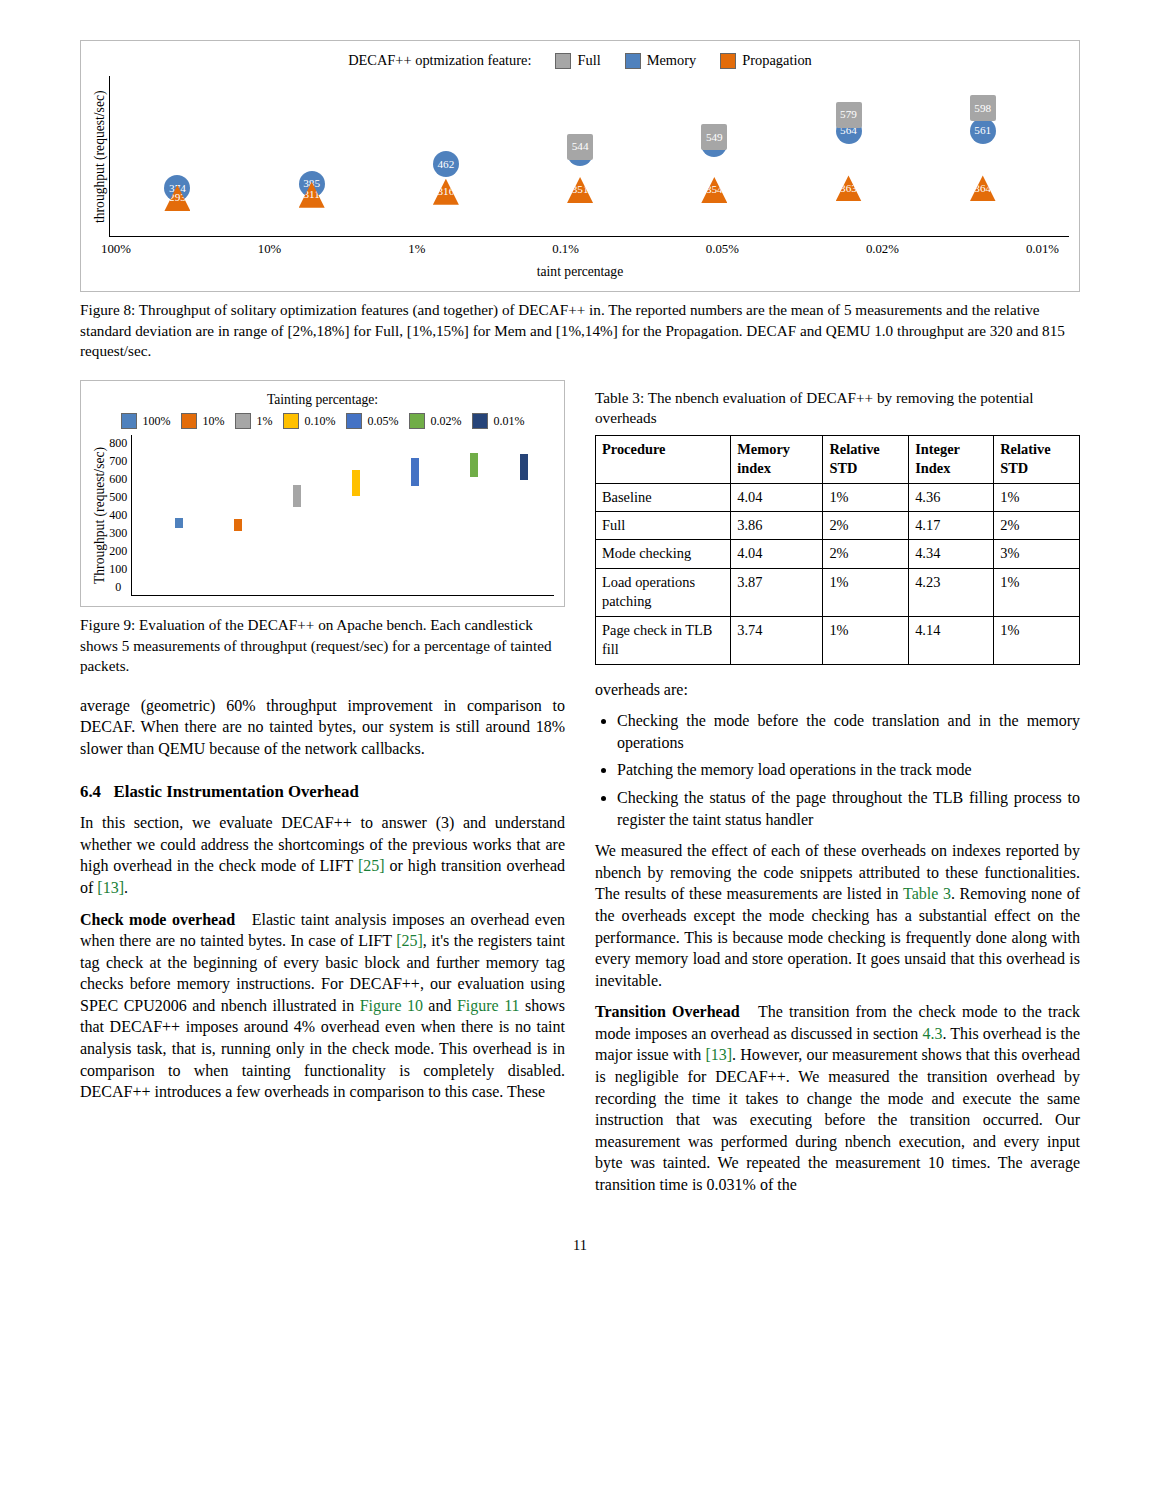DECAF++ optmization feature: Full Memory Propagation
throughput (request/sec)
374
385
462
482
528
564
561
544
549
579
598
293
311
316
351
354
363
364
100% 10% 1% 0.1% 0.05% 0.02% 0.01%
taint percentage
Figure 8: Throughput of solitary optimization features (and together) of DECAF++ in. The reported numbers are the mean of 5 measurements and the relative standard deviation are in range of [2%,18%] for Full, [1%,15%] for Mem and [1%,14%] for the Propagation. DECAF and QEMU 1.0 throughput are 320 and 815 request/sec.
Tainting percentage:
100% 10% 1% 0.10% 0.05% 0.02% 0.01%
Throughput (request/sec)
8007006005004003002001000
Figure 9: Evaluation of the DECAF++ on Apache bench. Each candlestick shows 5 measurements of throughput (request/sec) for a percentage of tainted packets.
average (geometric) 60% throughput improvement in comparison to DECAF. When there are no tainted bytes, our system is still around 18% slower than QEMU because of the network callbacks.
6.4 Elastic Instrumentation Overhead
In this section, we evaluate DECAF++ to answer (3) and understand whether we could address the shortcomings of the previous works that are high overhead in the check mode of LIFT [25] or high transition overhead of [13].
Check mode overhead Elastic taint analysis imposes an overhead even when there are no tainted bytes. In case of LIFT [25], it's the registers taint tag check at the beginning of every basic block and further memory tag checks before memory instructions. For DECAF++, our evaluation using SPEC CPU2006 and nbench illustrated in Figure 10 and Figure 11 shows that DECAF++ imposes around 4% overhead even when there is no taint analysis task, that is, running only in the check mode. This overhead is in comparison to when tainting functionality is completely disabled. DECAF++ introduces a few overheads in comparison to this case. These
Table 3: The nbench evaluation of DECAF++ by removing the potential overheads
| Procedure | Memory index | Relative STD | Integer Index | Relative STD |
| --- | --- | --- | --- | --- |
| Baseline | 4.04 | 1% | 4.36 | 1% |
| Full | 3.86 | 2% | 4.17 | 2% |
| Mode checking | 4.04 | 2% | 4.34 | 3% |
| Load operations patching | 3.87 | 1% | 4.23 | 1% |
| Page check in TLB fill | 3.74 | 1% | 4.14 | 1% |
overheads are:
Checking the mode before the code translation and in the memory operations
Patching the memory load operations in the track mode
Checking the status of the page throughout the TLB filling process to register the taint status handler
We measured the effect of each of these overheads on indexes reported by nbench by removing the code snippets attributed to these functionalities. The results of these measurements are listed in Table 3. Removing none of the overheads except the mode checking has a substantial effect on the performance. This is because mode checking is frequently done along with every memory load and store operation. It goes unsaid that this overhead is inevitable.
Transition Overhead The transition from the check mode to the track mode imposes an overhead as discussed in section 4.3. This overhead is the major issue with [13]. However, our measurement shows that this overhead is negligible for DECAF++. We measured the transition overhead by recording the time it takes to change the mode and execute the same instruction that was executing before the transition occurred. Our measurement was performed during nbench execution, and every input byte was tainted. We repeated the measurement 10 times. The average transition time is 0.031% of the
11